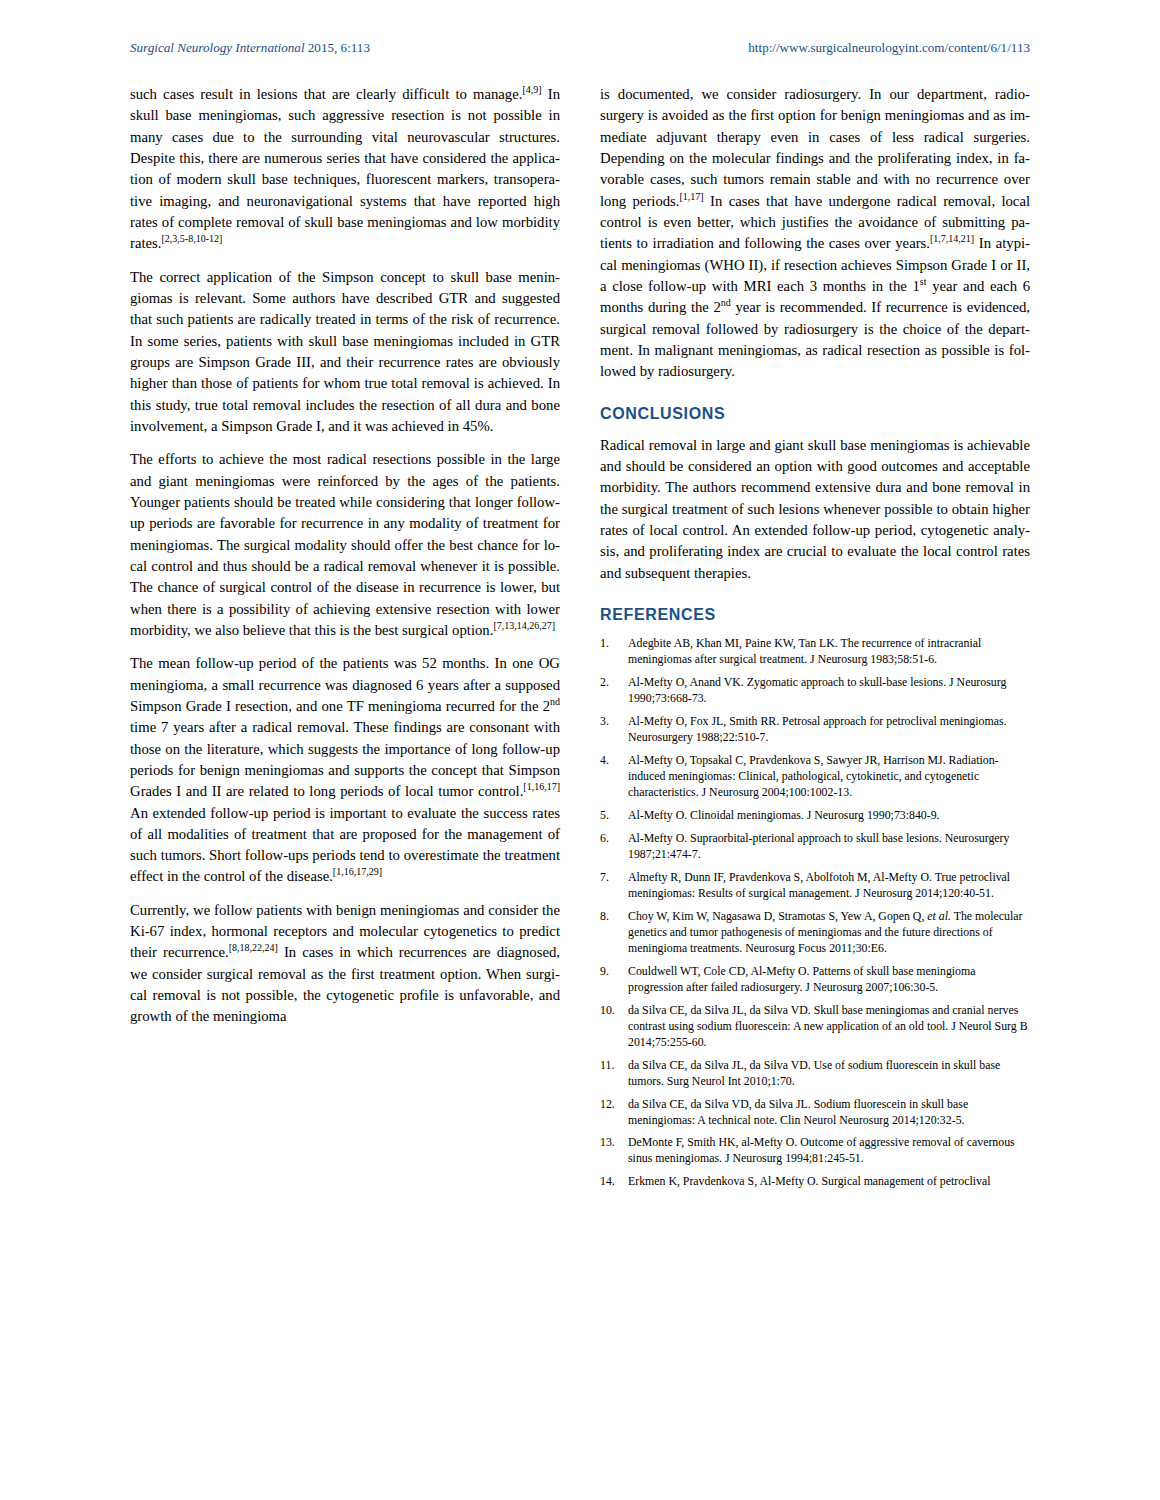Surgical Neurology International 2015, 6:113
http://www.surgicalneurologyint.com/content/6/1/113
such cases result in lesions that are clearly difficult to manage.[4,9] In skull base meningiomas, such aggressive resection is not possible in many cases due to the surrounding vital neurovascular structures. Despite this, there are numerous series that have considered the application of modern skull base techniques, fluorescent markers, transoperative imaging, and neuronavigational systems that have reported high rates of complete removal of skull base meningiomas and low morbidity rates.[2,3,5-8,10-12]
The correct application of the Simpson concept to skull base meningiomas is relevant. Some authors have described GTR and suggested that such patients are radically treated in terms of the risk of recurrence. In some series, patients with skull base meningiomas included in GTR groups are Simpson Grade III, and their recurrence rates are obviously higher than those of patients for whom true total removal is achieved. In this study, true total removal includes the resection of all dura and bone involvement, a Simpson Grade I, and it was achieved in 45%.
The efforts to achieve the most radical resections possible in the large and giant meningiomas were reinforced by the ages of the patients. Younger patients should be treated while considering that longer follow-up periods are favorable for recurrence in any modality of treatment for meningiomas. The surgical modality should offer the best chance for local control and thus should be a radical removal whenever it is possible. The chance of surgical control of the disease in recurrence is lower, but when there is a possibility of achieving extensive resection with lower morbidity, we also believe that this is the best surgical option.[7,13,14,26,27]
The mean follow-up period of the patients was 52 months. In one OG meningioma, a small recurrence was diagnosed 6 years after a supposed Simpson Grade I resection, and one TF meningioma recurred for the 2nd time 7 years after a radical removal. These findings are consonant with those on the literature, which suggests the importance of long follow-up periods for benign meningiomas and supports the concept that Simpson Grades I and II are related to long periods of local tumor control.[1,16,17] An extended follow-up period is important to evaluate the success rates of all modalities of treatment that are proposed for the management of such tumors. Short follow-ups periods tend to overestimate the treatment effect in the control of the disease.[1,16,17,29]
Currently, we follow patients with benign meningiomas and consider the Ki-67 index, hormonal receptors and molecular cytogenetics to predict their recurrence.[8,18,22,24] In cases in which recurrences are diagnosed, we consider surgical removal as the first treatment option. When surgical removal is not possible, the cytogenetic profile is unfavorable, and growth of the meningioma
is documented, we consider radiosurgery. In our department, radiosurgery is avoided as the first option for benign meningiomas and as immediate adjuvant therapy even in cases of less radical surgeries. Depending on the molecular findings and the proliferating index, in favorable cases, such tumors remain stable and with no recurrence over long periods.[1,17] In cases that have undergone radical removal, local control is even better, which justifies the avoidance of submitting patients to irradiation and following the cases over years.[1,7,14,21] In atypical meningiomas (WHO II), if resection achieves Simpson Grade I or II, a close follow-up with MRI each 3 months in the 1st year and each 6 months during the 2nd year is recommended. If recurrence is evidenced, surgical removal followed by radiosurgery is the choice of the department. In malignant meningiomas, as radical resection as possible is followed by radiosurgery.
CONCLUSIONS
Radical removal in large and giant skull base meningiomas is achievable and should be considered an option with good outcomes and acceptable morbidity. The authors recommend extensive dura and bone removal in the surgical treatment of such lesions whenever possible to obtain higher rates of local control. An extended follow-up period, cytogenetic analysis, and proliferating index are crucial to evaluate the local control rates and subsequent therapies.
REFERENCES
Adegbite AB, Khan MI, Paine KW, Tan LK. The recurrence of intracranial meningiomas after surgical treatment. J Neurosurg 1983;58:51-6.
Al-Mefty O, Anand VK. Zygomatic approach to skull-base lesions. J Neurosurg 1990;73:668-73.
Al-Mefty O, Fox JL, Smith RR. Petrosal approach for petroclival meningiomas. Neurosurgery 1988;22:510-7.
Al-Mefty O, Topsakal C, Pravdenkova S, Sawyer JR, Harrison MJ. Radiation-induced meningiomas: Clinical, pathological, cytokinetic, and cytogenetic characteristics. J Neurosurg 2004;100:1002-13.
Al-Mefty O. Clinoidal meningiomas. J Neurosurg 1990;73:840-9.
Al-Mefty O. Supraorbital-pterional approach to skull base lesions. Neurosurgery 1987;21:474-7.
Almefty R, Dunn IF, Pravdenkova S, Abolfotoh M, Al-Mefty O. True petroclival meningiomas: Results of surgical management. J Neurosurg 2014;120:40-51.
Choy W, Kim W, Nagasawa D, Stramotas S, Yew A, Gopen Q, et al. The molecular genetics and tumor pathogenesis of meningiomas and the future directions of meningioma treatments. Neurosurg Focus 2011;30:E6.
Couldwell WT, Cole CD, Al-Mefty O. Patterns of skull base meningioma progression after failed radiosurgery. J Neurosurg 2007;106:30-5.
da Silva CE, da Silva JL, da Silva VD. Skull base meningiomas and cranial nerves contrast using sodium fluorescein: A new application of an old tool. J Neurol Surg B 2014;75:255-60.
da Silva CE, da Silva JL, da Silva VD. Use of sodium fluorescein in skull base tumors. Surg Neurol Int 2010;1:70.
da Silva CE, da Silva VD, da Silva JL. Sodium fluorescein in skull base meningiomas: A technical note. Clin Neurol Neurosurg 2014;120:32-5.
DeMonte F, Smith HK, al-Mefty O. Outcome of aggressive removal of cavernous sinus meningiomas. J Neurosurg 1994;81:245-51.
Erkmen K, Pravdenkova S, Al-Mefty O. Surgical management of petroclival